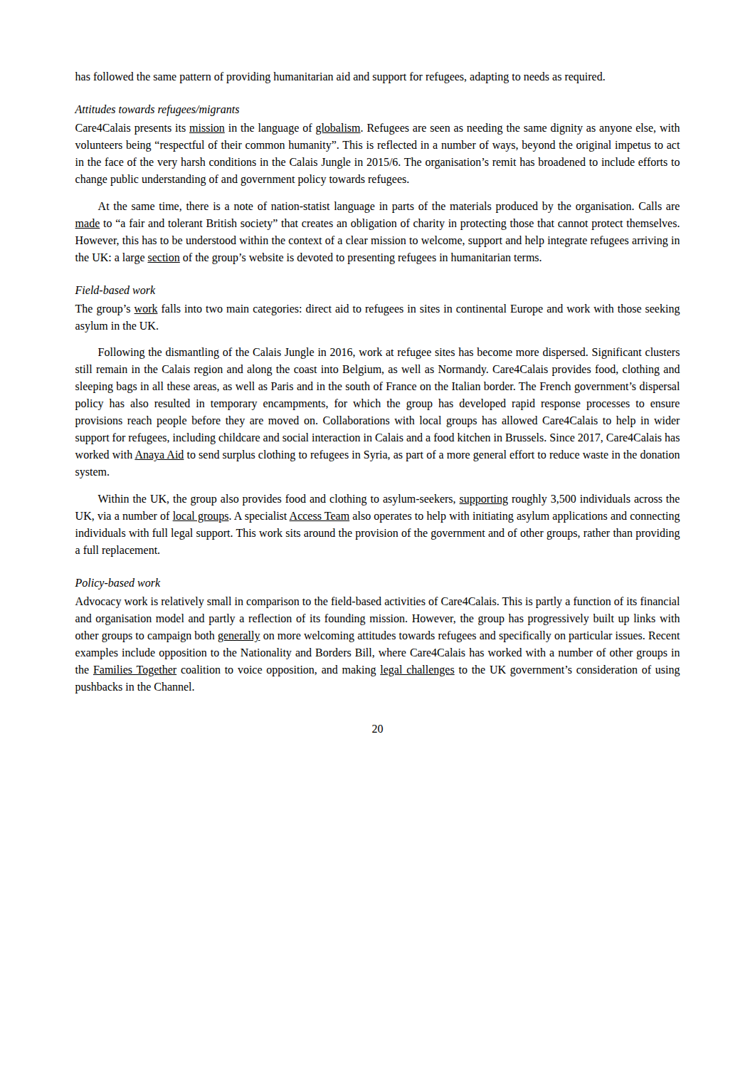has followed the same pattern of providing humanitarian aid and support for refugees, adapting to needs as required.
Attitudes towards refugees/migrants
Care4Calais presents its mission in the language of globalism. Refugees are seen as needing the same dignity as anyone else, with volunteers being “respectful of their common humanity”. This is reflected in a number of ways, beyond the original impetus to act in the face of the very harsh conditions in the Calais Jungle in 2015/6. The organisation’s remit has broadened to include efforts to change public understanding of and government policy towards refugees.
At the same time, there is a note of nation-statist language in parts of the materials produced by the organisation. Calls are made to “a fair and tolerant British society” that creates an obligation of charity in protecting those that cannot protect themselves. However, this has to be understood within the context of a clear mission to welcome, support and help integrate refugees arriving in the UK: a large section of the group’s website is devoted to presenting refugees in humanitarian terms.
Field-based work
The group’s work falls into two main categories: direct aid to refugees in sites in continental Europe and work with those seeking asylum in the UK.
Following the dismantling of the Calais Jungle in 2016, work at refugee sites has become more dispersed. Significant clusters still remain in the Calais region and along the coast into Belgium, as well as Normandy. Care4Calais provides food, clothing and sleeping bags in all these areas, as well as Paris and in the south of France on the Italian border. The French government’s dispersal policy has also resulted in temporary encampments, for which the group has developed rapid response processes to ensure provisions reach people before they are moved on. Collaborations with local groups has allowed Care4Calais to help in wider support for refugees, including childcare and social interaction in Calais and a food kitchen in Brussels. Since 2017, Care4Calais has worked with Anaya Aid to send surplus clothing to refugees in Syria, as part of a more general effort to reduce waste in the donation system.
Within the UK, the group also provides food and clothing to asylum-seekers, supporting roughly 3,500 individuals across the UK, via a number of local groups. A specialist Access Team also operates to help with initiating asylum applications and connecting individuals with full legal support. This work sits around the provision of the government and of other groups, rather than providing a full replacement.
Policy-based work
Advocacy work is relatively small in comparison to the field-based activities of Care4Calais. This is partly a function of its financial and organisation model and partly a reflection of its founding mission. However, the group has progressively built up links with other groups to campaign both generally on more welcoming attitudes towards refugees and specifically on particular issues. Recent examples include opposition to the Nationality and Borders Bill, where Care4Calais has worked with a number of other groups in the Families Together coalition to voice opposition, and making legal challenges to the UK government’s consideration of using pushbacks in the Channel.
20